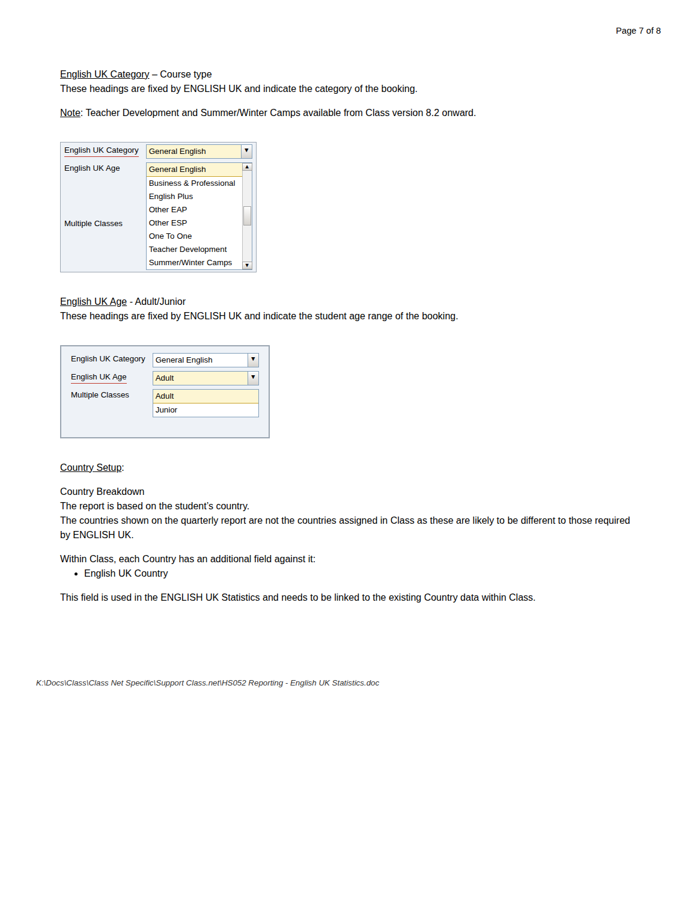Page 7 of 8
English UK Category – Course type
These headings are fixed by ENGLISH UK and indicate the category of the booking.
Note: Teacher Development and Summer/Winter Camps available from Class version 8.2 onward.
| English UK Category | General English ▼ |
| English UK Age | General English Business & Professional English Plus Other EAP Other ESP One To One Teacher Development Summer/Winter Camps ▲ ▼ |
| Multiple Classes |
English UK Age - Adult/Junior
These headings are fixed by ENGLISH UK and indicate the student age range of the booking.
| English UK Category | General English ▼ |
| English UK Age | Adult ▼ |
| Multiple Classes | Adult Junior |
Country Setup:
Country Breakdown
The report is based on the student’s country.
The countries shown on the quarterly report are not the countries assigned in Class as these are likely to be different to those required by ENGLISH UK.
Within Class, each Country has an additional field against it:
English UK Country
This field is used in the ENGLISH UK Statistics and needs to be linked to the existing Country data within Class.
K:\Docs\Class\Class Net Specific\Support Class.net\HS052 Reporting - English UK Statistics.doc